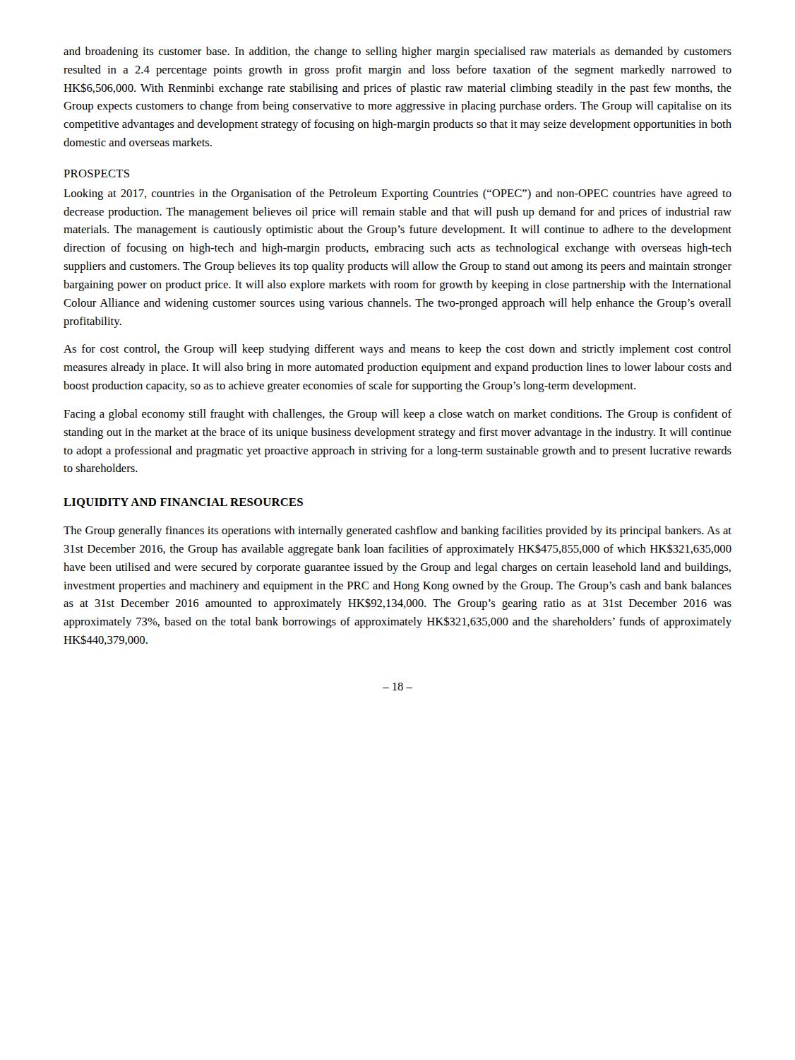and broadening its customer base. In addition, the change to selling higher margin specialised raw materials as demanded by customers resulted in a 2.4 percentage points growth in gross profit margin and loss before taxation of the segment markedly narrowed to HK$6,506,000. With Renminbi exchange rate stabilising and prices of plastic raw material climbing steadily in the past few months, the Group expects customers to change from being conservative to more aggressive in placing purchase orders. The Group will capitalise on its competitive advantages and development strategy of focusing on high-margin products so that it may seize development opportunities in both domestic and overseas markets.
PROSPECTS
Looking at 2017, countries in the Organisation of the Petroleum Exporting Countries (“OPEC”) and non-OPEC countries have agreed to decrease production. The management believes oil price will remain stable and that will push up demand for and prices of industrial raw materials. The management is cautiously optimistic about the Group’s future development. It will continue to adhere to the development direction of focusing on high-tech and high-margin products, embracing such acts as technological exchange with overseas high-tech suppliers and customers. The Group believes its top quality products will allow the Group to stand out among its peers and maintain stronger bargaining power on product price. It will also explore markets with room for growth by keeping in close partnership with the International Colour Alliance and widening customer sources using various channels. The two-pronged approach will help enhance the Group’s overall profitability.
As for cost control, the Group will keep studying different ways and means to keep the cost down and strictly implement cost control measures already in place. It will also bring in more automated production equipment and expand production lines to lower labour costs and boost production capacity, so as to achieve greater economies of scale for supporting the Group’s long-term development.
Facing a global economy still fraught with challenges, the Group will keep a close watch on market conditions. The Group is confident of standing out in the market at the brace of its unique business development strategy and first mover advantage in the industry. It will continue to adopt a professional and pragmatic yet proactive approach in striving for a long-term sustainable growth and to present lucrative rewards to shareholders.
LIQUIDITY AND FINANCIAL RESOURCES
The Group generally finances its operations with internally generated cashflow and banking facilities provided by its principal bankers. As at 31st December 2016, the Group has available aggregate bank loan facilities of approximately HK$475,855,000 of which HK$321,635,000 have been utilised and were secured by corporate guarantee issued by the Group and legal charges on certain leasehold land and buildings, investment properties and machinery and equipment in the PRC and Hong Kong owned by the Group. The Group’s cash and bank balances as at 31st December 2016 amounted to approximately HK$92,134,000. The Group’s gearing ratio as at 31st December 2016 was approximately 73%, based on the total bank borrowings of approximately HK$321,635,000 and the shareholders’ funds of approximately HK$440,379,000.
– 18 –